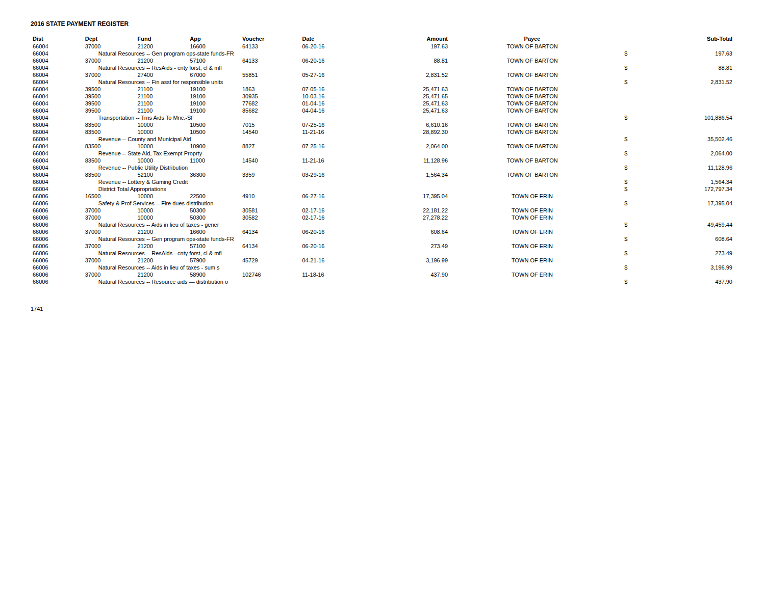2016 STATE PAYMENT REGISTER
| Dist | Dept | Fund | App | Voucher | Date | Amount | Payee | Sub-Total |
| --- | --- | --- | --- | --- | --- | --- | --- | --- |
| 66004 | 37000 | 21200 | 16600 | 64133 | 06-20-16 | 197.63 | TOWN OF BARTON | | |
| 66004 | Natural Resources -- Gen program ops-state funds-FR | $ | 197.63 |
| 66004 | 37000 | 21200 | 57100 | 64133 | 06-20-16 | 88.81 | TOWN OF BARTON | | |
| 66004 | Natural Resources -- ResAids - cnty forst, cl & mfl | $ | 88.81 |
| 66004 | 37000 | 27400 | 67000 | 55851 | 05-27-16 | 2,831.52 | TOWN OF BARTON | | |
| 66004 | Natural Resources -- Fin asst for responsible units | $ | 2,831.52 |
| 66004 | 39500 | 21100 | 19100 | 1863 | 07-05-16 | 25,471.63 | TOWN OF BARTON | | |
| 66004 | 39500 | 21100 | 19100 | 30935 | 10-03-16 | 25,471.65 | TOWN OF BARTON | | |
| 66004 | 39500 | 21100 | 19100 | 77682 | 01-04-16 | 25,471.63 | TOWN OF BARTON | | |
| 66004 | 39500 | 21100 | 19100 | 85682 | 04-04-16 | 25,471.63 | TOWN OF BARTON | | |
| 66004 | Transportation -- Trns Aids To Mnc.-Sf | $ | 101,886.54 |
| 66004 | 83500 | 10000 | 10500 | 7015 | 07-25-16 | 6,610.16 | TOWN OF BARTON | | |
| 66004 | 83500 | 10000 | 10500 | 14540 | 11-21-16 | 28,892.30 | TOWN OF BARTON | | |
| 66004 | Revenue -- County and Municipal Aid | $ | 35,502.46 |
| 66004 | 83500 | 10000 | 10900 | 8827 | 07-25-16 | 2,064.00 | TOWN OF BARTON | | |
| 66004 | Revenue -- State Aid, Tax Exempt Proprty | $ | 2,064.00 |
| 66004 | 83500 | 10000 | 11000 | 14540 | 11-21-16 | 11,128.96 | TOWN OF BARTON | | |
| 66004 | Revenue -- Public Utility Distribution | $ | 11,128.96 |
| 66004 | 83500 | 52100 | 36300 | 3359 | 03-29-16 | 1,564.34 | TOWN OF BARTON | | |
| 66004 | Revenue -- Lottery & Gaming Credit | $ | 1,564.34 |
| 66004 | District Total Appropriations | $ | 172,797.34 |
| 66006 | 16500 | 10000 | 22500 | 4910 | 06-27-16 | 17,395.04 | TOWN OF ERIN | | |
| 66006 | Safety & Prof Services -- Fire dues distribution | $ | 17,395.04 |
| 66006 | 37000 | 10000 | 50300 | 30581 | 02-17-16 | 22,181.22 | TOWN OF ERIN | | |
| 66006 | 37000 | 10000 | 50300 | 30582 | 02-17-16 | 27,278.22 | TOWN OF ERIN | | |
| 66006 | Natural Resources -- Aids in lieu of taxes - gener | $ | 49,459.44 |
| 66006 | 37000 | 21200 | 16600 | 64134 | 06-20-16 | 608.64 | TOWN OF ERIN | | |
| 66006 | Natural Resources -- Gen program ops-state funds-FR | $ | 608.64 |
| 66006 | 37000 | 21200 | 57100 | 64134 | 06-20-16 | 273.49 | TOWN OF ERIN | | |
| 66006 | Natural Resources -- ResAids - cnty forst, cl & mfl | $ | 273.49 |
| 66006 | 37000 | 21200 | 57900 | 45729 | 04-21-16 | 3,196.99 | TOWN OF ERIN | | |
| 66006 | Natural Resources -- Aids in lieu of taxes - sum s | $ | 3,196.99 |
| 66006 | 37000 | 21200 | 58900 | 102746 | 11-18-16 | 437.90 | TOWN OF ERIN | | |
| 66006 | Natural Resources -- Resource aids — distribution o | $ | 437.90 |
1741